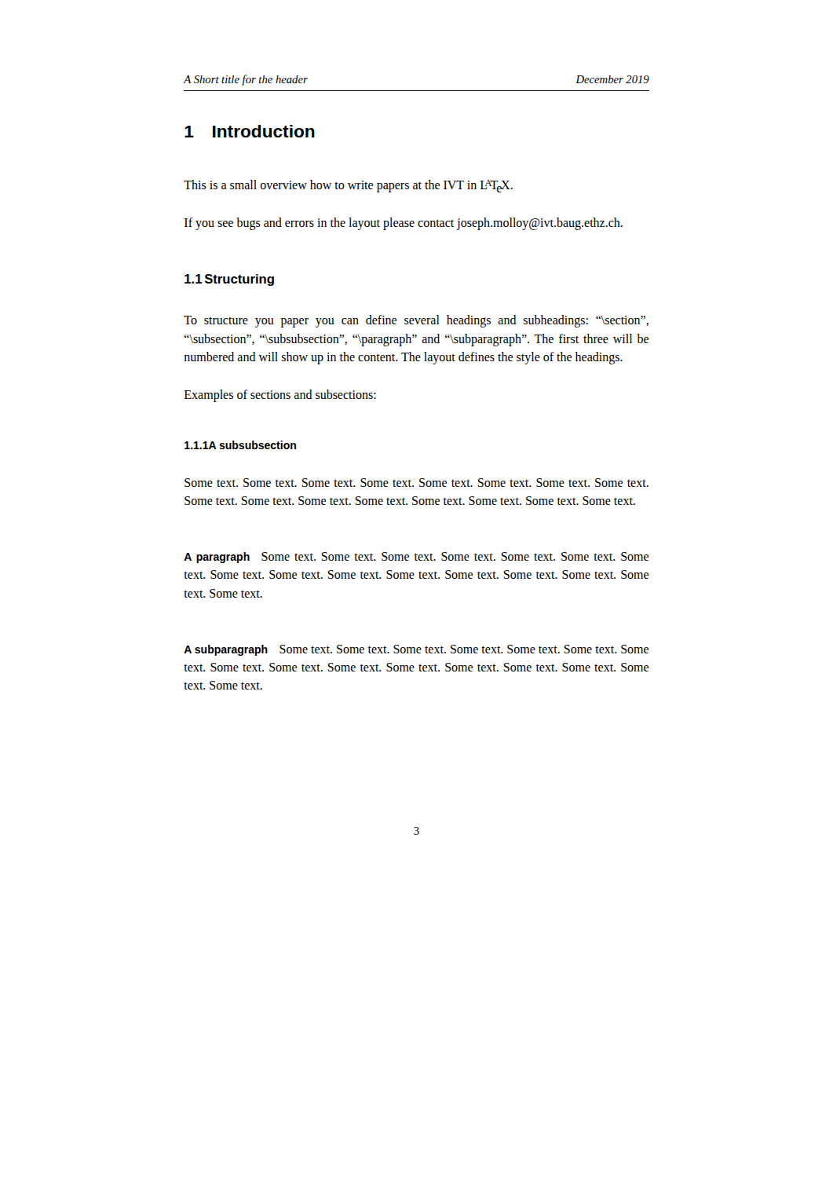A Short title for the header December 2019
1 Introduction
This is a small overview how to write papers at the IVT in La Te X.
If you see bugs and errors in the layout please contact joseph.molloy@ivt.baug.ethz.ch.
1.1 Structuring
To structure you paper you can define several headings and subheadings: “\section”, “\subsection”, “\subsubsection”, “\paragraph” and “\subparagraph”. The first three will be numbered and will show up in the content. The layout defines the style of the headings.
Examples of sections and subsections:
1.1.1 A subsubsection
Some text. Some text. Some text. Some text. Some text. Some text. Some text. Some text. Some text. Some text. Some text. Some text. Some text. Some text. Some text. Some text.
A paragraph Some text. Some text. Some text. Some text. Some text. Some text. Some text. Some text. Some text. Some text. Some text. Some text. Some text. Some text. Some text. Some text.
A subparagraph Some text. Some text. Some text. Some text. Some text. Some text. Some text. Some text. Some text. Some text. Some text. Some text. Some text. Some text. Some text. Some text.
3